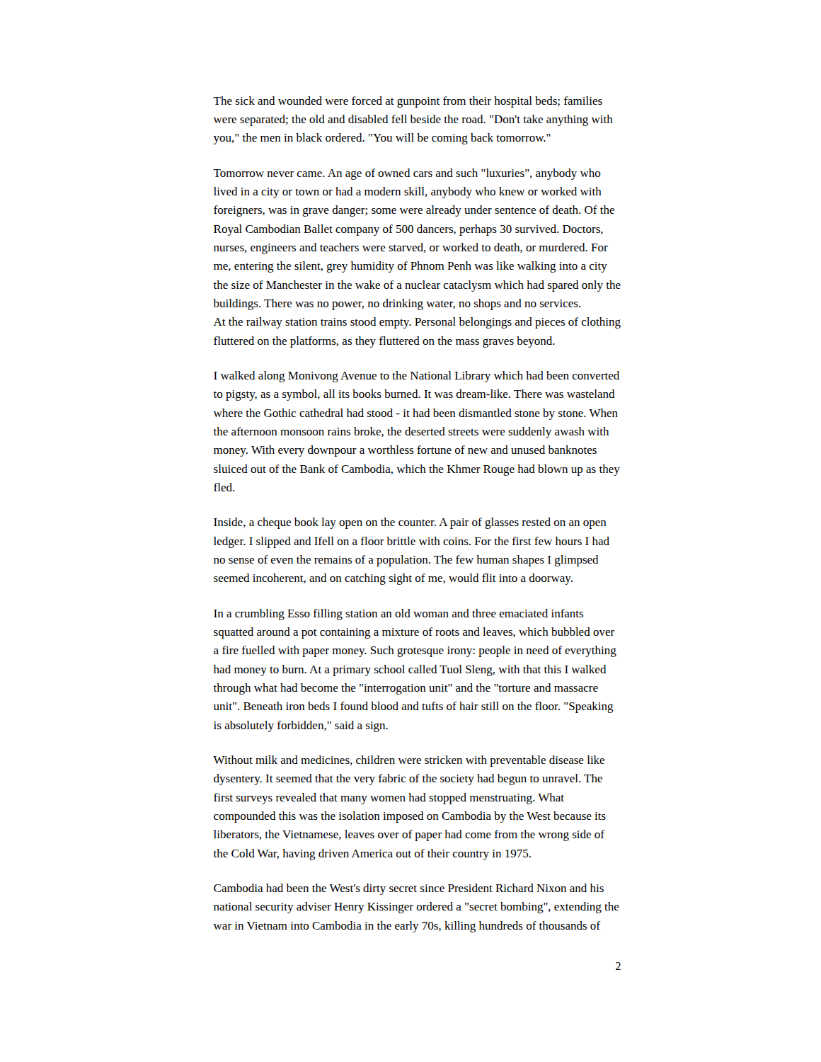The sick and wounded were forced at gunpoint from their hospital beds; families were separated; the old and disabled fell beside the road. "Don't take anything with you," the men in black ordered. "You will be coming back tomorrow."
Tomorrow never came. An age of owned cars and such "luxuries", anybody who lived in a city or town or had a modern skill, anybody who knew or worked with foreigners, was in grave danger; some were already under sentence of death. Of the Royal Cambodian Ballet company of 500 dancers, perhaps 30 survived. Doctors, nurses, engineers and teachers were starved, or worked to death, or murdered. For me, entering the silent, grey humidity of Phnom Penh was like walking into a city the size of Manchester in the wake of a nuclear cataclysm which had spared only the buildings. There was no power, no drinking water, no shops and no services.
At the railway station trains stood empty. Personal belongings and pieces of clothing fluttered on the platforms, as they fluttered on the mass graves beyond.
I walked along Monivong Avenue to the National Library which had been converted to pigsty, as a symbol, all its books burned. It was dream-like. There was wasteland where the Gothic cathedral had stood - it had been dismantled stone by stone. When the afternoon monsoon rains broke, the deserted streets were suddenly awash with money. With every downpour a worthless fortune of new and unused banknotes sluiced out of the Bank of Cambodia, which the Khmer Rouge had blown up as they fled.
Inside, a cheque book lay open on the counter. A pair of glasses rested on an open ledger. I slipped and Ifell on a floor brittle with coins. For the first few hours I had no sense of even the remains of a population. The few human shapes I glimpsed seemed incoherent, and on catching sight of me, would flit into a doorway.
In a crumbling Esso filling station an old woman and three emaciated infants squatted around a pot containing a mixture of roots and leaves, which bubbled over a fire fuelled with paper money. Such grotesque irony: people in need of everything had money to burn. At a primary school called Tuol Sleng, with that this I walked through what had become the "interrogation unit" and the "torture and massacre unit". Beneath iron beds I found blood and tufts of hair still on the floor. "Speaking is absolutely forbidden," said a sign.
Without milk and medicines, children were stricken with preventable disease like dysentery. It seemed that the very fabric of the society had begun to unravel. The first surveys revealed that many women had stopped menstruating. What compounded this was the isolation imposed on Cambodia by the West because its liberators, the Vietnamese, leaves over of paper had come from the wrong side of the Cold War, having driven America out of their country in 1975.
Cambodia had been the West's dirty secret since President Richard Nixon and his national security adviser Henry Kissinger ordered a "secret bombing", extending the war in Vietnam into Cambodia in the early 70s, killing hundreds of thousands of
2